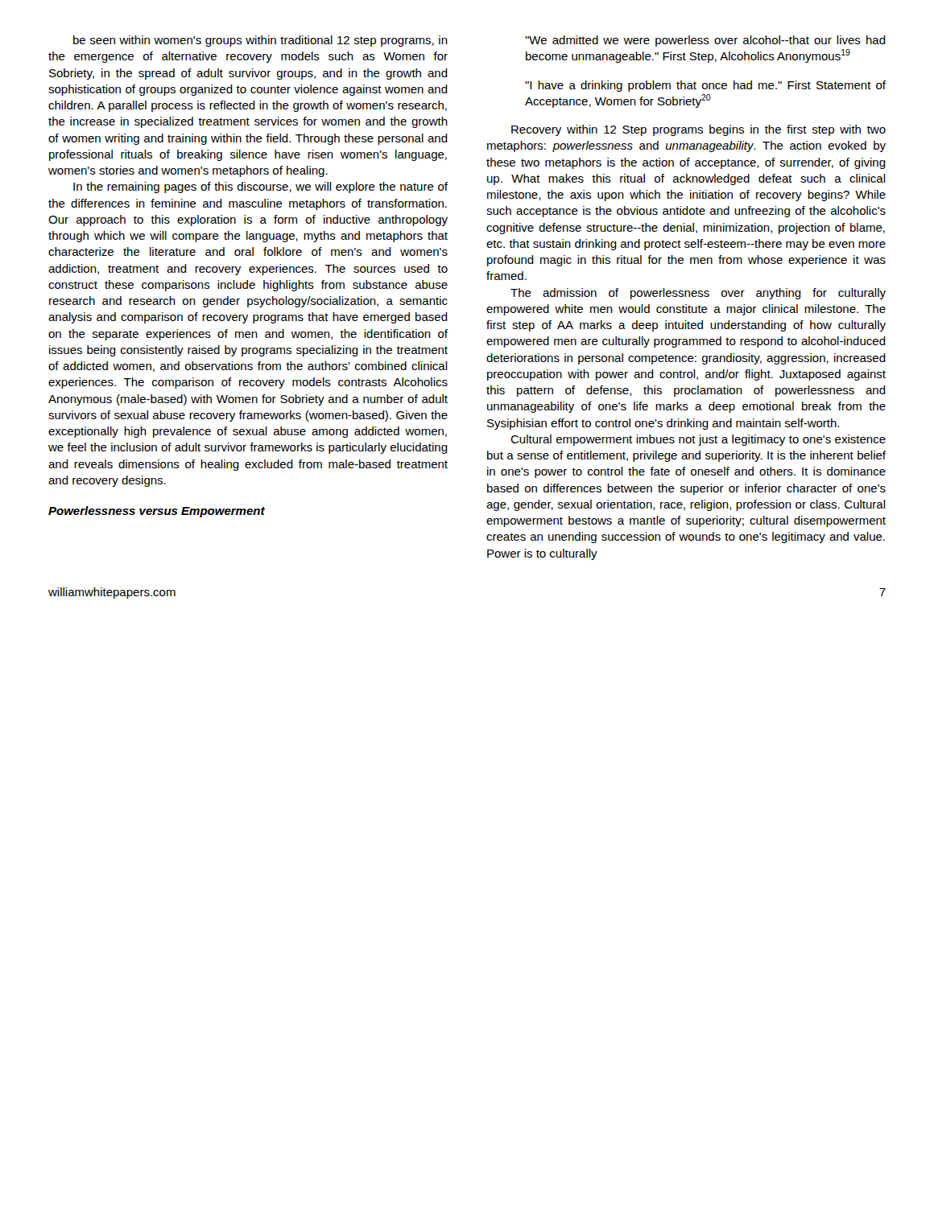be seen within women's groups within traditional 12 step programs, in the emergence of alternative recovery models such as Women for Sobriety, in the spread of adult survivor groups, and in the growth and sophistication of groups organized to counter violence against women and children. A parallel process is reflected in the growth of women's research, the increase in specialized treatment services for women and the growth of women writing and training within the field. Through these personal and professional rituals of breaking silence have risen women's language, women's stories and women's metaphors of healing.
In the remaining pages of this discourse, we will explore the nature of the differences in feminine and masculine metaphors of transformation. Our approach to this exploration is a form of inductive anthropology through which we will compare the language, myths and metaphors that characterize the literature and oral folklore of men's and women's addiction, treatment and recovery experiences. The sources used to construct these comparisons include highlights from substance abuse research and research on gender psychology/socialization, a semantic analysis and comparison of recovery programs that have emerged based on the separate experiences of men and women, the identification of issues being consistently raised by programs specializing in the treatment of addicted women, and observations from the authors' combined clinical experiences. The comparison of recovery models contrasts Alcoholics Anonymous (male-based) with Women for Sobriety and a number of adult survivors of sexual abuse recovery frameworks (women-based). Given the exceptionally high prevalence of sexual abuse among addicted women, we feel the inclusion of adult survivor frameworks is particularly elucidating and reveals dimensions of healing excluded from male-based treatment and recovery designs.
Powerlessness versus Empowerment
"We admitted we were powerless over alcohol--that our lives had become unmanageable." First Step, Alcoholics Anonymous19
"I have a drinking problem that once had me." First Statement of Acceptance, Women for Sobriety20
Recovery within 12 Step programs begins in the first step with two metaphors: powerlessness and unmanageability. The action evoked by these two metaphors is the action of acceptance, of surrender, of giving up. What makes this ritual of acknowledged defeat such a clinical milestone, the axis upon which the initiation of recovery begins? While such acceptance is the obvious antidote and unfreezing of the alcoholic's cognitive defense structure--the denial, minimization, projection of blame, etc. that sustain drinking and protect self-esteem--there may be even more profound magic in this ritual for the men from whose experience it was framed.
The admission of powerlessness over anything for culturally empowered white men would constitute a major clinical milestone. The first step of AA marks a deep intuited understanding of how culturally empowered men are culturally programmed to respond to alcohol-induced deteriorations in personal competence: grandiosity, aggression, increased preoccupation with power and control, and/or flight. Juxtaposed against this pattern of defense, this proclamation of powerlessness and unmanageability of one's life marks a deep emotional break from the Sysiphisian effort to control one's drinking and maintain self-worth.
Cultural empowerment imbues not just a legitimacy to one's existence but a sense of entitlement, privilege and superiority. It is the inherent belief in one's power to control the fate of oneself and others. It is dominance based on differences between the superior or inferior character of one's age, gender, sexual orientation, race, religion, profession or class. Cultural empowerment bestows a mantle of superiority; cultural disempowerment creates an unending succession of wounds to one's legitimacy and value. Power is to culturally
williamwhitepapers.com 7